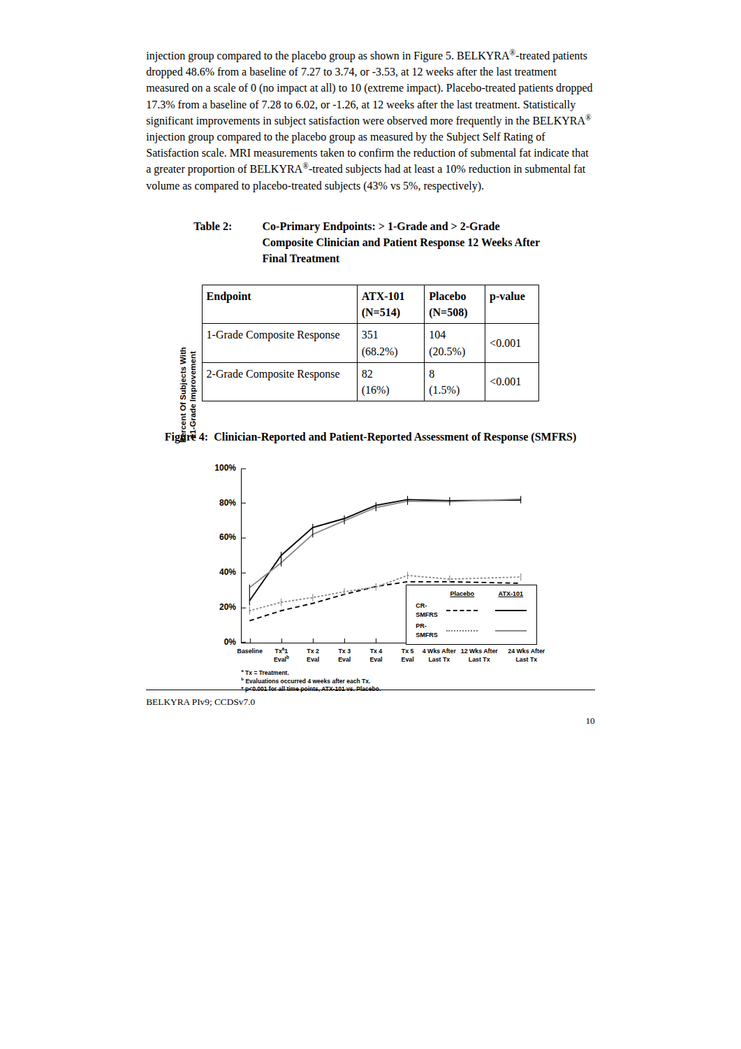injection group compared to the placebo group as shown in Figure 5. BELKYRA®-treated patients dropped 48.6% from a baseline of 7.27 to 3.74, or -3.53, at 12 weeks after the last treatment measured on a scale of 0 (no impact at all) to 10 (extreme impact). Placebo-treated patients dropped 17.3% from a baseline of 7.28 to 6.02, or -1.26, at 12 weeks after the last treatment. Statistically significant improvements in subject satisfaction were observed more frequently in the BELKYRA® injection group compared to the placebo group as measured by the Subject Self Rating of Satisfaction scale. MRI measurements taken to confirm the reduction of submental fat indicate that a greater proportion of BELKYRA®-treated subjects had at least a 10% reduction in submental fat volume as compared to placebo-treated subjects (43% vs 5%, respectively).
Table 2: Co-Primary Endpoints: > 1-Grade and > 2-Grade Composite Clinician and Patient Response 12 Weeks After Final Treatment
| Endpoint | ATX-101 (N=514) | Placebo (N=508) | p-value |
| --- | --- | --- | --- |
| 1-Grade Composite Response | 351 (68.2%) | 104 (20.5%) | <0.001 |
| 2-Grade Composite Response | 82 (16%) | 8 (1.5%) | <0.001 |
Figure 4: Clinician-Reported and Patient-Reported Assessment of Response (SMFRS)
Percent Of Subjects With
≥1-Grade Improvement
100% 80% 60% 40% 20% 0% Baseline Txa1
Evalb Tx 2
Eval Tx 3
Eval Tx 4
Eval Tx 5
Eval 4 Wks After
Last Tx 12 Wks After
Last Tx 24 Wks After
Last Tx
| | Placebo | | ATX-101 |
| CR-SMFRS | | | |
| PR-SMFRS | | | |
a Tx = Treatment.
b Evaluations occurred 4 weeks after each Tx.
* p<0.001 for all time points, ATX-101 vs. Placebo.
BELKYRA PIv9; CCDSv7.0
10